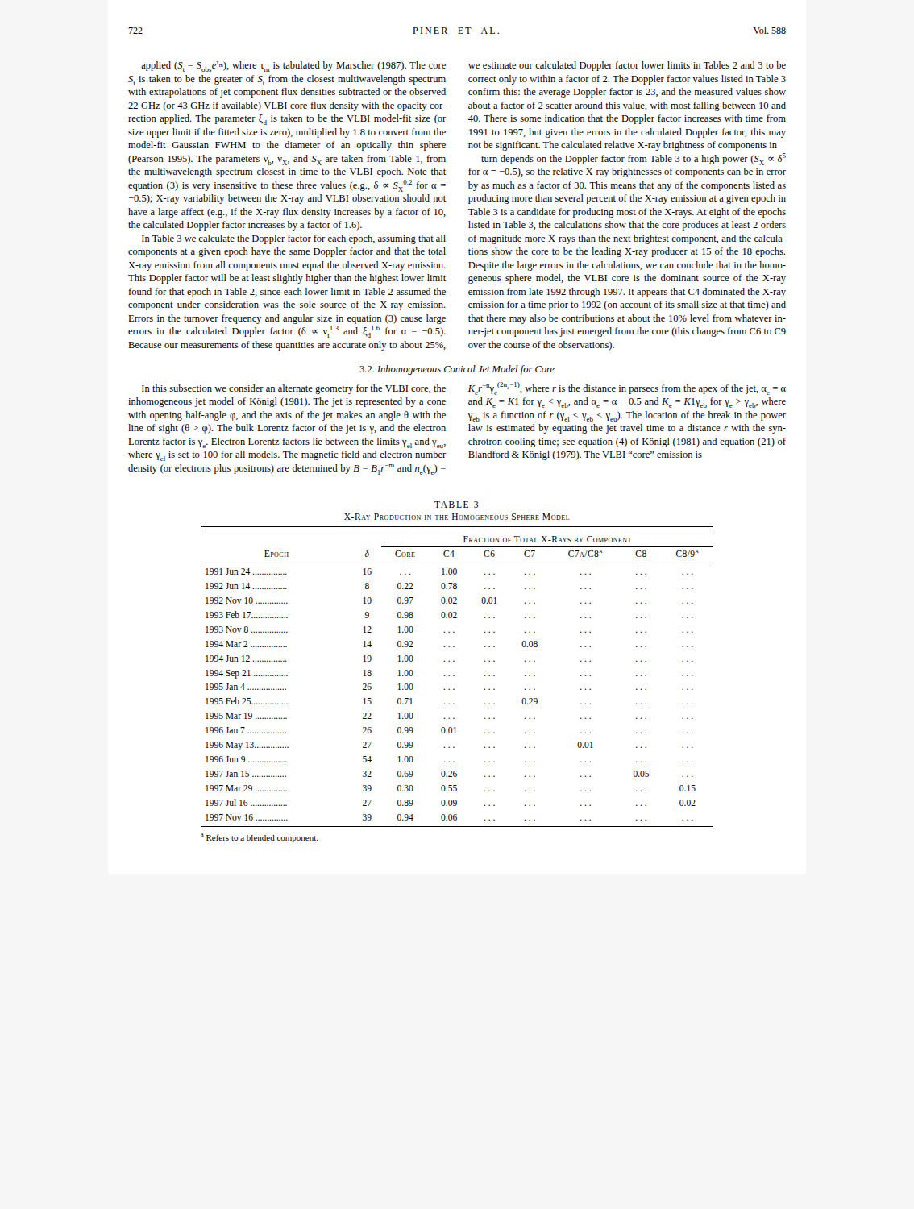722
PINER ET AL.
Vol. 588
applied (St = Sobseτm), where τm is tabulated by Marscher (1987). The core St is taken to be the greater of St from the closest multiwavelength spectrum with extrapolations of jet component flux densities subtracted or the observed 22 GHz (or 43 GHz if available) VLBI core flux density with the opacity correction applied. The parameter ξd is taken to be the VLBI model-fit size (or size upper limit if the fitted size is zero), multiplied by 1.8 to convert from the model-fit Gaussian FWHM to the diameter of an optically thin sphere (Pearson 1995). The parameters νb, νX, and SX are taken from Table 1, from the multiwavelength spectrum closest in time to the VLBI epoch. Note that equation (3) is very insensitive to these three values (e.g., δ ∝ SX0.2 for α = −0.5); X-ray variability between the X-ray and VLBI observation should not have a large affect (e.g., if the X-ray flux density increases by a factor of 10, the calculated Doppler factor increases by a factor of 1.6).
In Table 3 we calculate the Doppler factor for each epoch, assuming that all components at a given epoch have the same Doppler factor and that the total X-ray emission from all components must equal the observed X-ray emission. This Doppler factor will be at least slightly higher than the highest lower limit found for that epoch in Table 2, since each lower limit in Table 2 assumed the component under consideration was the sole source of the X-ray emission. Errors in the turnover frequency and angular size in equation (3) cause large errors in the calculated Doppler factor (δ ∝ νt1.3 and ξd1.6 for α = −0.5). Because our measurements of these quantities are accurate only to about 25%, we estimate our calculated Doppler factor lower limits in Tables 2 and 3 to be correct only to within a factor of 2. The Doppler factor values listed in Table 3 confirm this: the average Doppler factor is 23, and the measured values show about a factor of 2 scatter around this value, with most falling between 10 and 40. There is some indication that the Doppler factor increases with time from 1991 to 1997, but given the errors in the calculated Doppler factor, this may not be significant. The calculated relative X-ray brightness of components in
turn depends on the Doppler factor from Table 3 to a high power (SX ∝ δ5 for α = −0.5), so the relative X-ray brightnesses of components can be in error by as much as a factor of 30. This means that any of the components listed as producing more than several percent of the X-ray emission at a given epoch in Table 3 is a candidate for producing most of the X-rays. At eight of the epochs listed in Table 3, the calculations show that the core produces at least 2 orders of magnitude more X-rays than the next brightest component, and the calculations show the core to be the leading X-ray producer at 15 of the 18 epochs. Despite the large errors in the calculations, we can conclude that in the homogeneous sphere model, the VLBI core is the dominant source of the X-ray emission from late 1992 through 1997. It appears that C4 dominated the X-ray emission for a time prior to 1992 (on account of its small size at that time) and that there may also be contributions at about the 10% level from whatever inner-jet component has just emerged from the core (this changes from C6 to C9 over the course of the observations).
3.2. Inhomogeneous Conical Jet Model for Core
In this subsection we consider an alternate geometry for the VLBI core, the inhomogeneous jet model of Königl (1981). The jet is represented by a cone with opening half-angle φ, and the axis of the jet makes an angle θ with the line of sight (θ > φ). The bulk Lorentz factor of the jet is γ, and the electron Lorentz factor is γe. Electron Lorentz factors lie between the limits γel and γeu, where γel is set to 100 for all models. The magnetic field and electron number density (or electrons plus positrons) are determined by B = B1r−m and ne(γe) = Ker−nγe(2αe−1), where r is the distance in parsecs from the apex of the jet, αe = α and Ke = K1 for γe < γeb, and αe = α − 0.5 and Ke = K1γeb for γe > γeb, where γeb is a function of r (γel < γeb < γeu). The location of the break in the power law is estimated by equating the jet travel time to a distance r with the synchrotron cooling time; see equation (4) of Königl (1981) and equation (21) of Blandford & Königl (1979). The VLBI “core” emission is
TABLE 3
X-Ray Production in the Homogeneous Sphere Model
| | | Fraction of Total X-Rays by Component |
| --- | --- | --- |
| Epoch | δ | Core | C4 | C6 | C7 | C7a/C8 a | C8 | C8/9 a |
| 1991 Jun 24 ............... | 16 | . . . | 1.00 | . . . | . . . | . . . | . . . | . . . |
| 1992 Jun 14 ............... | 8 | 0.22 | 0.78 | . . . | . . . | . . . | . . . | . . . |
| 1992 Nov 10 .............. | 10 | 0.97 | 0.02 | 0.01 | . . . | . . . | . . . | . . . |
| 1993 Feb 17................ | 9 | 0.98 | 0.02 | . . . | . . . | . . . | . . . | . . . |
| 1993 Nov 8 ................ | 12 | 1.00 | . . . | . . . | . . . | . . . | . . . | . . . |
| 1994 Mar 2 ................ | 14 | 0.92 | . . . | . . . | 0.08 | . . . | . . . | . . . |
| 1994 Jun 12 ............... | 19 | 1.00 | . . . | . . . | . . . | . . . | . . . | . . . |
| 1994 Sep 21 ............... | 18 | 1.00 | . . . | . . . | . . . | . . . | . . . | . . . |
| 1995 Jan 4 ................. | 26 | 1.00 | . . . | . . . | . . . | . . . | . . . | . . . |
| 1995 Feb 25................ | 15 | 0.71 | . . . | . . . | 0.29 | . . . | . . . | . . . |
| 1995 Mar 19 .............. | 22 | 1.00 | . . . | . . . | . . . | . . . | . . . | . . . |
| 1996 Jan 7 ................. | 26 | 0.99 | 0.01 | . . . | . . . | . . . | . . . | . . . |
| 1996 May 13............... | 27 | 0.99 | . . . | . . . | . . . | 0.01 | . . . | . . . |
| 1996 Jun 9 ................. | 54 | 1.00 | . . . | . . . | . . . | . . . | . . . | . . . |
| 1997 Jan 15 ............... | 32 | 0.69 | 0.26 | . . . | . . . | . . . | 0.05 | . . . |
| 1997 Mar 29 .............. | 39 | 0.30 | 0.55 | . . . | . . . | . . . | . . . | 0.15 |
| 1997 Jul 16 ................ | 27 | 0.89 | 0.09 | . . . | . . . | . . . | . . . | 0.02 |
| 1997 Nov 16 .............. | 39 | 0.94 | 0.06 | . . . | . . . | . . . | . . . | . . . |
a Refers to a blended component.